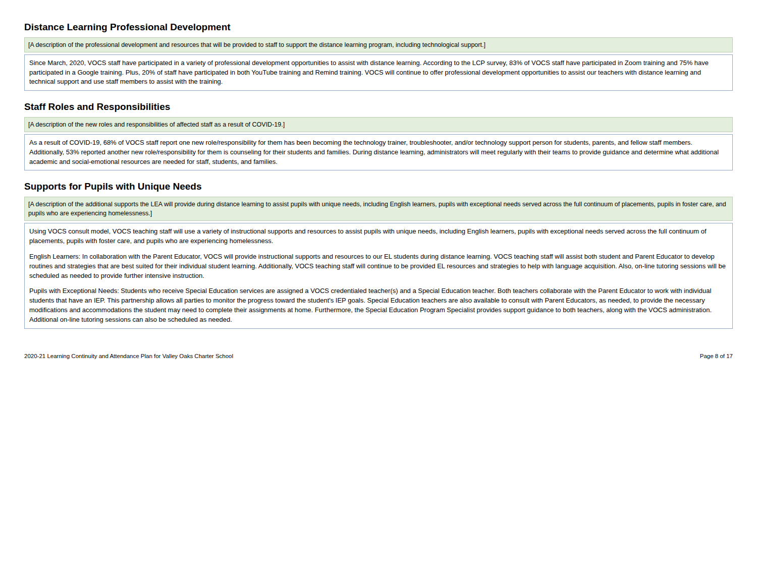Distance Learning Professional Development
[A description of the professional development and resources that will be provided to staff to support the distance learning program, including technological support.]
Since March, 2020, VOCS staff have participated in a variety of professional development opportunities to assist with distance learning. According to the LCP survey, 83% of VOCS staff have participated in Zoom training and 75% have participated in a Google training. Plus, 20% of staff have participated in both YouTube training and Remind training. VOCS will continue to offer professional development opportunities to assist our teachers with distance learning and technical support and use staff members to assist with the training.
Staff Roles and Responsibilities
[A description of the new roles and responsibilities of affected staff as a result of COVID-19.]
As a result of COVID-19, 68% of VOCS staff report one new role/responsibility for them has been becoming the technology trainer, troubleshooter, and/or technology support person for students, parents, and fellow staff members. Additionally, 53% reported another new role/responsibility for them is counseling for their students and families. During distance learning, administrators will meet regularly with their teams to provide guidance and determine what additional academic and social-emotional resources are needed for staff, students, and families.
Supports for Pupils with Unique Needs
[A description of the additional supports the LEA will provide during distance learning to assist pupils with unique needs, including English learners, pupils with exceptional needs served across the full continuum of placements, pupils in foster care, and pupils who are experiencing homelessness.]
Using VOCS consult model, VOCS teaching staff will use a variety of instructional supports and resources to assist pupils with unique needs, including English learners, pupils with exceptional needs served across the full continuum of placements, pupils with foster care, and pupils who are experiencing homelessness.
English Learners: In collaboration with the Parent Educator, VOCS will provide instructional supports and resources to our EL students during distance learning. VOCS teaching staff will assist both student and Parent Educator to develop routines and strategies that are best suited for their individual student learning. Additionally, VOCS teaching staff will continue to be provided EL resources and strategies to help with language acquisition. Also, on-line tutoring sessions will be scheduled as needed to provide further intensive instruction.
Pupils with Exceptional Needs: Students who receive Special Education services are assigned a VOCS credentialed teacher(s) and a Special Education teacher. Both teachers collaborate with the Parent Educator to work with individual students that have an IEP. This partnership allows all parties to monitor the progress toward the student's IEP goals. Special Education teachers are also available to consult with Parent Educators, as needed, to provide the necessary modifications and accommodations the student may need to complete their assignments at home. Furthermore, the Special Education Program Specialist provides support guidance to both teachers, along with the VOCS administration. Additional on-line tutoring sessions can also be scheduled as needed.
2020-21 Learning Continuity and Attendance Plan for Valley Oaks Charter School Page 8 of 17